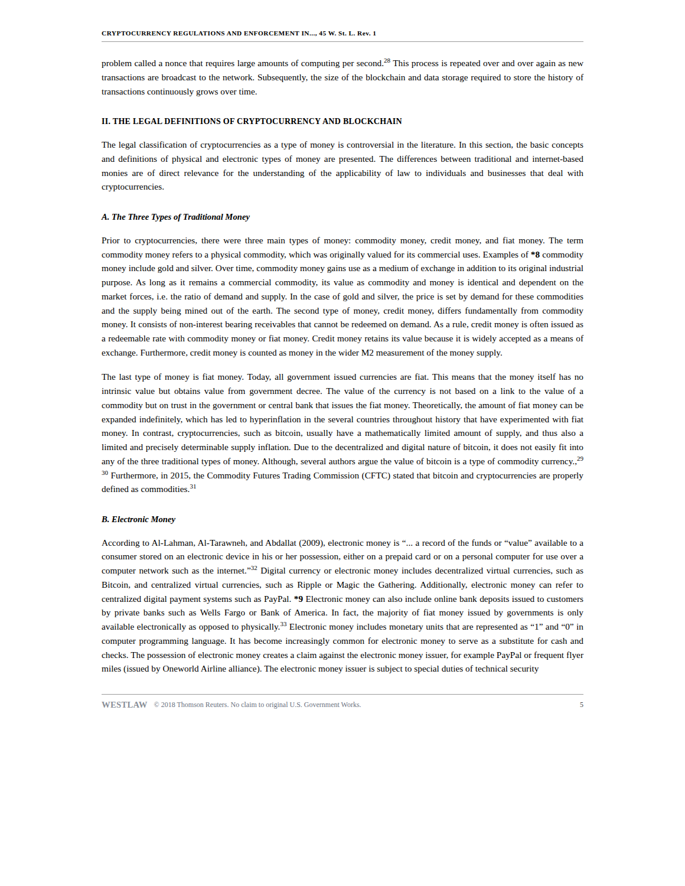CRYPTOCURRENCY REGULATIONS AND ENFORCEMENT IN..., 45 W. St. L. Rev. 1
problem called a nonce that requires large amounts of computing per second.28 This process is repeated over and over again as new transactions are broadcast to the network. Subsequently, the size of the blockchain and data storage required to store the history of transactions continuously grows over time.
II. THE LEGAL DEFINITIONS OF CRYPTOCURRENCY AND BLOCKCHAIN
The legal classification of cryptocurrencies as a type of money is controversial in the literature. In this section, the basic concepts and definitions of physical and electronic types of money are presented. The differences between traditional and internet-based monies are of direct relevance for the understanding of the applicability of law to individuals and businesses that deal with cryptocurrencies.
A. The Three Types of Traditional Money
Prior to cryptocurrencies, there were three main types of money: commodity money, credit money, and fiat money. The term commodity money refers to a physical commodity, which was originally valued for its commercial uses. Examples of *8 commodity money include gold and silver. Over time, commodity money gains use as a medium of exchange in addition to its original industrial purpose. As long as it remains a commercial commodity, its value as commodity and money is identical and dependent on the market forces, i.e. the ratio of demand and supply. In the case of gold and silver, the price is set by demand for these commodities and the supply being mined out of the earth. The second type of money, credit money, differs fundamentally from commodity money. It consists of non-interest bearing receivables that cannot be redeemed on demand. As a rule, credit money is often issued as a redeemable rate with commodity money or fiat money. Credit money retains its value because it is widely accepted as a means of exchange. Furthermore, credit money is counted as money in the wider M2 measurement of the money supply.
The last type of money is fiat money. Today, all government issued currencies are fiat. This means that the money itself has no intrinsic value but obtains value from government decree. The value of the currency is not based on a link to the value of a commodity but on trust in the government or central bank that issues the fiat money. Theoretically, the amount of fiat money can be expanded indefinitely, which has led to hyperinflation in the several countries throughout history that have experimented with fiat money. In contrast, cryptocurrencies, such as bitcoin, usually have a mathematically limited amount of supply, and thus also a limited and precisely determinable supply inflation. Due to the decentralized and digital nature of bitcoin, it does not easily fit into any of the three traditional types of money. Although, several authors argue the value of bitcoin is a type of commodity currency.,29 30 Furthermore, in 2015, the Commodity Futures Trading Commission (CFTC) stated that bitcoin and cryptocurrencies are properly defined as commodities.31
B. Electronic Money
According to Al-Lahman, Al-Tarawneh, and Abdallat (2009), electronic money is “... a record of the funds or “value” available to a consumer stored on an electronic device in his or her possession, either on a prepaid card or on a personal computer for use over a computer network such as the internet.”32 Digital currency or electronic money includes decentralized virtual currencies, such as Bitcoin, and centralized virtual currencies, such as Ripple or Magic the Gathering. Additionally, electronic money can refer to centralized digital payment systems such as PayPal. *9 Electronic money can also include online bank deposits issued to customers by private banks such as Wells Fargo or Bank of America. In fact, the majority of fiat money issued by governments is only available electronically as opposed to physically.33 Electronic money includes monetary units that are represented as “1” and “0” in computer programming language. It has become increasingly common for electronic money to serve as a substitute for cash and checks. The possession of electronic money creates a claim against the electronic money issuer, for example PayPal or frequent flyer miles (issued by Oneworld Airline alliance). The electronic money issuer is subject to special duties of technical security
WESTLAW © 2018 Thomson Reuters. No claim to original U.S. Government Works. 5